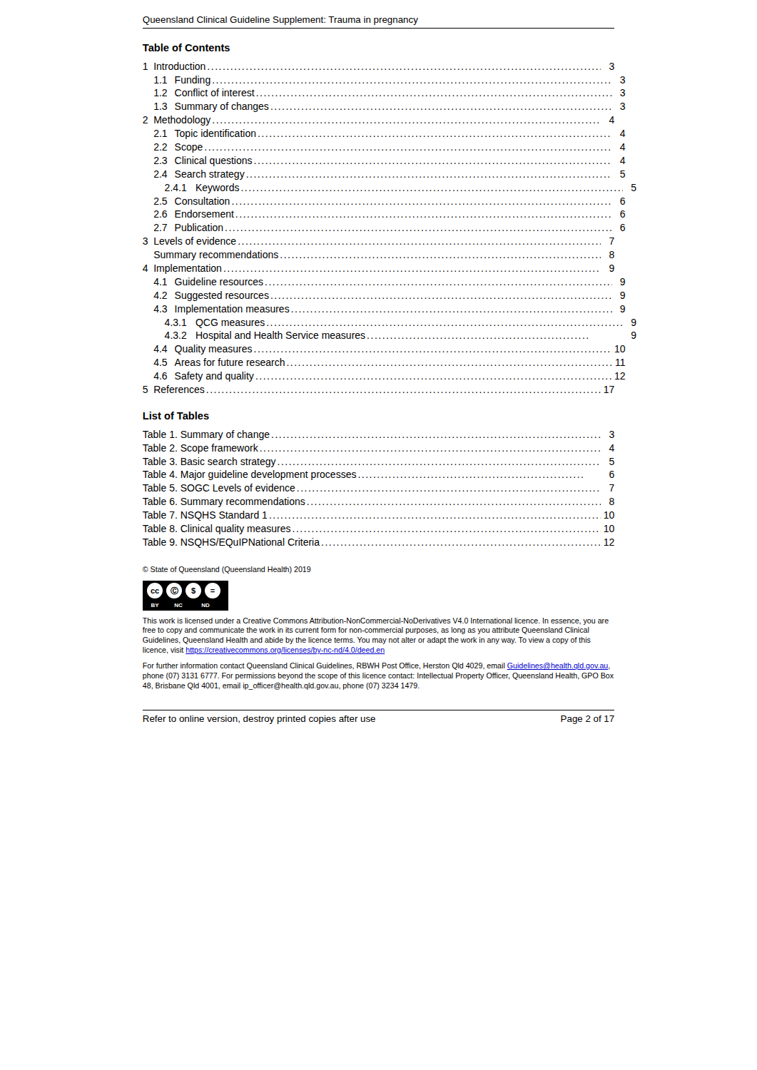Queensland Clinical Guideline Supplement: Trauma in pregnancy
Table of Contents
1 Introduction .................................................................................................................. 3
1.1 Funding ................................................................................................................. 3
1.2 Conflict of interest ................................................................................................ 3
1.3 Summary of changes ............................................................................................ 3
2 Methodology ................................................................................................................ 4
2.1 Topic identification .............................................................................................. 4
2.2 Scope .................................................................................................................... 4
2.3 Clinical questions ................................................................................................ 4
2.4 Search strategy ................................................................................................... 5
2.4.1 Keywords ......................................................................................................... 5
2.5 Consultation ....................................................................................................... 6
2.6 Endorsement ..................................................................................................... 6
2.7 Publication ......................................................................................................... 6
3 Levels of evidence ..................................................................................................... 7
Summary recommendations ............................................................................................. 8
4 Implementation ........................................................................................................... 9
4.1 Guideline resources ............................................................................................. 9
4.2 Suggested resources ........................................................................................... 9
4.3 Implementation measures .................................................................................... 9
4.3.1 QCG measures .................................................................................................. 9
4.3.2 Hospital and Health Service measures .......................................................... 9
4.4 Quality measures ............................................................................................... 10
4.5 Areas for future research ..................................................................................... 11
4.6 Safety and quality .............................................................................................. 12
5 References ................................................................................................................. 17
List of Tables
Table 1. Summary of change ................................................................................................. 3
Table 2. Scope framework .................................................................................................... 4
Table 3. Basic search strategy ............................................................................................. 5
Table 4. Major guideline development processes ........................................................... 6
Table 5. SOGC Levels of evidence ..................................................................................... 7
Table 6. Summary recommendations ................................................................................. 8
Table 7. NSQHS Standard 1 ............................................................................................. 10
Table 8. Clinical quality measures ..................................................................................... 10
Table 9. NSQHS/EQuIPNational Criteria ......................................................................... 12
© State of Queensland (Queensland Health) 2019
cc Ⓒ $ = BY NC ND
This work is licensed under a Creative Commons Attribution-NonCommercial-NoDerivatives V4.0 International licence. In essence, you are free to copy and communicate the work in its current form for non-commercial purposes, as long as you attribute Queensland Clinical Guidelines, Queensland Health and abide by the licence terms. You may not alter or adapt the work in any way. To view a copy of this licence, visit https://creativecommons.org/licenses/by-nc-nd/4.0/deed.en
For further information contact Queensland Clinical Guidelines, RBWH Post Office, Herston Qld 4029, email Guidelines@health.qld.gov.au, phone (07) 3131 6777. For permissions beyond the scope of this licence contact: Intellectual Property Officer, Queensland Health, GPO Box 48, Brisbane Qld 4001, email ip_officer@health.qld.gov.au, phone (07) 3234 1479.
Refer to online version, destroy printed copies after use Page 2 of 17